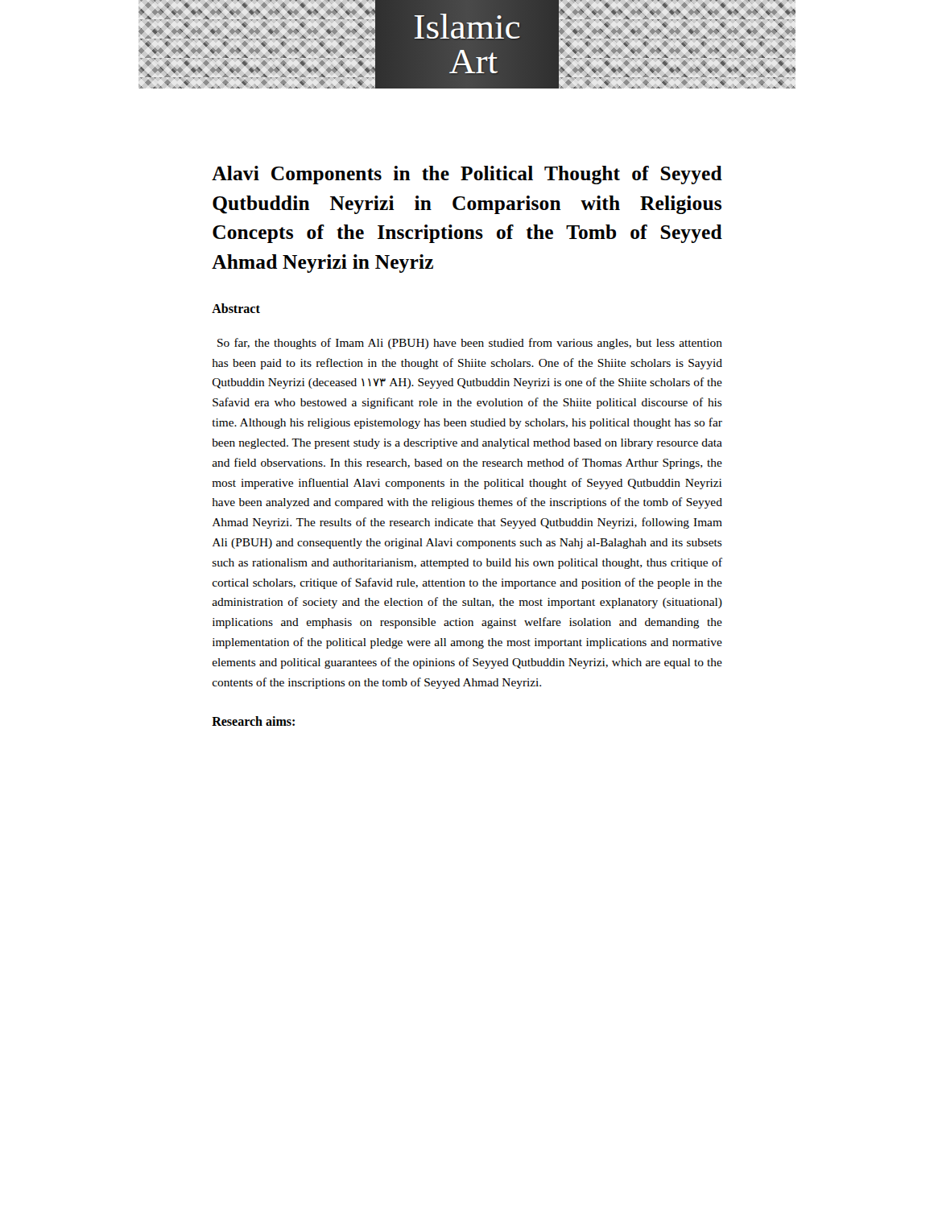Islamic Art
Alavi Components in the Political Thought of Seyyed Qutbuddin Neyrizi in Comparison with Religious Concepts of the Inscriptions of the Tomb of Seyyed Ahmad Neyrizi in Neyriz
Abstract
So far, the thoughts of Imam Ali (PBUH) have been studied from various angles, but less attention has been paid to its reflection in the thought of Shiite scholars. One of the Shiite scholars is Sayyid Qutbuddin Neyrizi (deceased ۱۱۷۳ AH). Seyyed Qutbuddin Neyrizi is one of the Shiite scholars of the Safavid era who bestowed a significant role in the evolution of the Shiite political discourse of his time. Although his religious epistemology has been studied by scholars, his political thought has so far been neglected. The present study is a descriptive and analytical method based on library resource data and field observations. In this research, based on the research method of Thomas Arthur Springs, the most imperative influential Alavi components in the political thought of Seyyed Qutbuddin Neyrizi have been analyzed and compared with the religious themes of the inscriptions of the tomb of Seyyed Ahmad Neyrizi. The results of the research indicate that Seyyed Qutbuddin Neyrizi, following Imam Ali (PBUH) and consequently the original Alavi components such as Nahj al-Balaghah and its subsets such as rationalism and authoritarianism, attempted to build his own political thought, thus critique of cortical scholars, critique of Safavid rule, attention to the importance and position of the people in the administration of society and the election of the sultan, the most important explanatory (situational) implications and emphasis on responsible action against welfare isolation and demanding the implementation of the political pledge were all among the most important implications and normative elements and political guarantees of the opinions of Seyyed Qutbuddin Neyrizi, which are equal to the contents of the inscriptions on the tomb of Seyyed Ahmad Neyrizi.
Research aims: